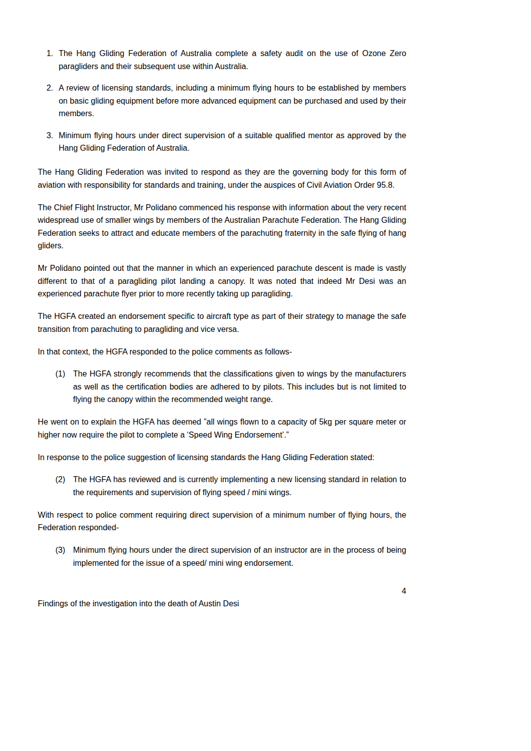The Hang Gliding Federation of Australia complete a safety audit on the use of Ozone Zero paragliders and their subsequent use within Australia.
A review of licensing standards, including a minimum flying hours to be established by members on basic gliding equipment before more advanced equipment can be purchased and used by their members.
Minimum flying hours under direct supervision of a suitable qualified mentor as approved by the Hang Gliding Federation of Australia.
The Hang Gliding Federation was invited to respond as they are the governing body for this form of aviation with responsibility for standards and training, under the auspices of Civil Aviation Order 95.8.
The Chief Flight Instructor, Mr Polidano commenced his response with information about the very recent widespread use of smaller wings by members of the Australian Parachute Federation. The Hang Gliding Federation seeks to attract and educate members of the parachuting fraternity in the safe flying of hang gliders.
Mr Polidano pointed out that the manner in which an experienced parachute descent is made is vastly different to that of a paragliding pilot landing a canopy. It was noted that indeed Mr Desi was an experienced parachute flyer prior to more recently taking up paragliding.
The HGFA created an endorsement specific to aircraft type as part of their strategy to manage the safe transition from parachuting to paragliding and vice versa.
In that context, the HGFA responded to the police comments as follows-
(1) The HGFA strongly recommends that the classifications given to wings by the manufacturers as well as the certification bodies are adhered to by pilots. This includes but is not limited to flying the canopy within the recommended weight range.
He went on to explain the HGFA has deemed ”all wings flown to a capacity of 5kg per square meter or higher now require the pilot to complete a ‘Speed Wing Endorsement’.”
In response to the police suggestion of licensing standards the Hang Gliding Federation stated:
(2) The HGFA has reviewed and is currently implementing a new licensing standard in relation to the requirements and supervision of flying speed / mini wings.
With respect to police comment requiring direct supervision of a minimum number of flying hours, the Federation responded-
(3) Minimum flying hours under the direct supervision of an instructor are in the process of being implemented for the issue of a speed/ mini wing endorsement.
4
Findings of the investigation into the death of Austin Desi